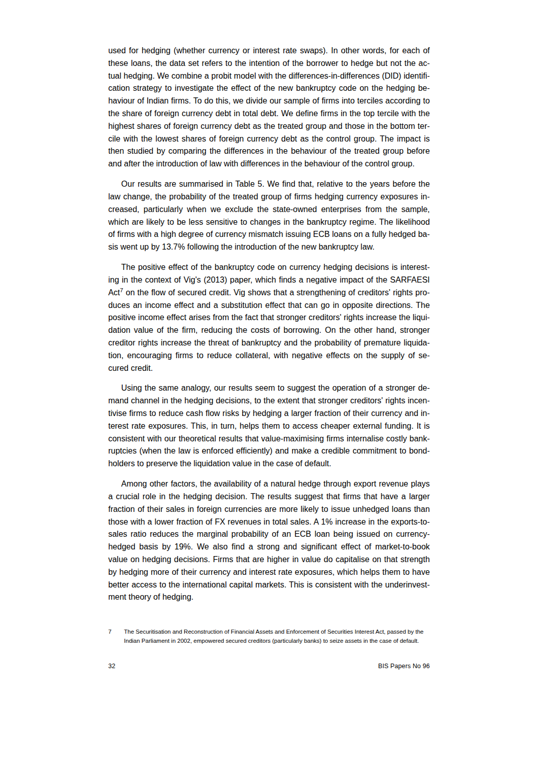used for hedging (whether currency or interest rate swaps). In other words, for each of these loans, the data set refers to the intention of the borrower to hedge but not the actual hedging. We combine a probit model with the differences-in-differences (DID) identification strategy to investigate the effect of the new bankruptcy code on the hedging behaviour of Indian firms. To do this, we divide our sample of firms into terciles according to the share of foreign currency debt in total debt. We define firms in the top tercile with the highest shares of foreign currency debt as the treated group and those in the bottom tercile with the lowest shares of foreign currency debt as the control group. The impact is then studied by comparing the differences in the behaviour of the treated group before and after the introduction of law with differences in the behaviour of the control group.
Our results are summarised in Table 5. We find that, relative to the years before the law change, the probability of the treated group of firms hedging currency exposures increased, particularly when we exclude the state-owned enterprises from the sample, which are likely to be less sensitive to changes in the bankruptcy regime. The likelihood of firms with a high degree of currency mismatch issuing ECB loans on a fully hedged basis went up by 13.7% following the introduction of the new bankruptcy law.
The positive effect of the bankruptcy code on currency hedging decisions is interesting in the context of Vig's (2013) paper, which finds a negative impact of the SARFAESI Act7 on the flow of secured credit. Vig shows that a strengthening of creditors' rights produces an income effect and a substitution effect that can go in opposite directions. The positive income effect arises from the fact that stronger creditors' rights increase the liquidation value of the firm, reducing the costs of borrowing. On the other hand, stronger creditor rights increase the threat of bankruptcy and the probability of premature liquidation, encouraging firms to reduce collateral, with negative effects on the supply of secured credit.
Using the same analogy, our results seem to suggest the operation of a stronger demand channel in the hedging decisions, to the extent that stronger creditors' rights incentivise firms to reduce cash flow risks by hedging a larger fraction of their currency and interest rate exposures. This, in turn, helps them to access cheaper external funding. It is consistent with our theoretical results that value-maximising firms internalise costly bankruptcies (when the law is enforced efficiently) and make a credible commitment to bondholders to preserve the liquidation value in the case of default.
Among other factors, the availability of a natural hedge through export revenue plays a crucial role in the hedging decision. The results suggest that firms that have a larger fraction of their sales in foreign currencies are more likely to issue unhedged loans than those with a lower fraction of FX revenues in total sales. A 1% increase in the exports-to-sales ratio reduces the marginal probability of an ECB loan being issued on currency-hedged basis by 19%. We also find a strong and significant effect of market-to-book value on hedging decisions. Firms that are higher in value do capitalise on that strength by hedging more of their currency and interest rate exposures, which helps them to have better access to the international capital markets. This is consistent with the underinvestment theory of hedging.
7 The Securitisation and Reconstruction of Financial Assets and Enforcement of Securities Interest Act, passed by the Indian Parliament in 2002, empowered secured creditors (particularly banks) to seize assets in the case of default.
32 BIS Papers No 96